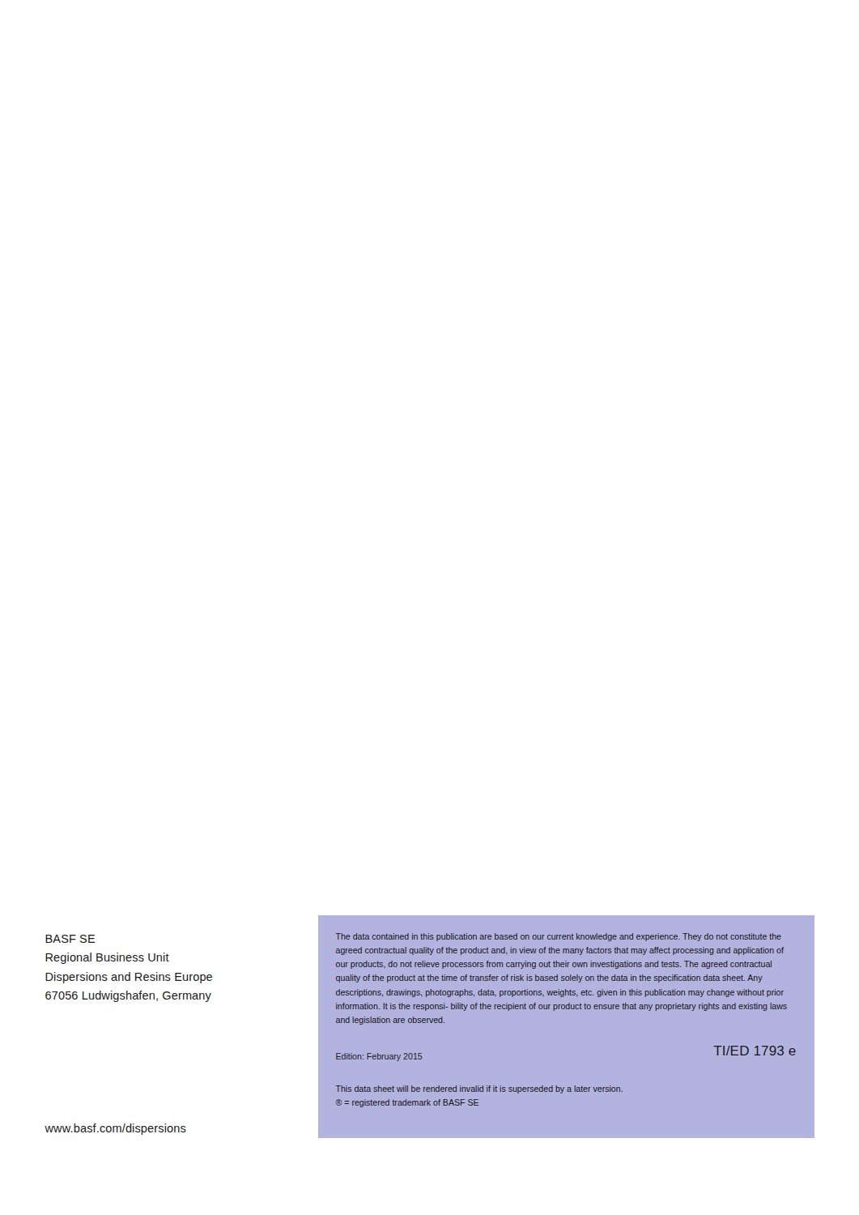BASF SE
Regional Business Unit
Dispersions and Resins Europe
67056 Ludwigshafen, Germany
www.basf.com/dispersions
The data contained in this publication are based on our current knowledge and experience. They do not constitute the agreed contractual quality of the product and, in view of the many factors that may affect processing and application of our products, do not relieve processors from carrying out their own investigations and tests. The agreed contractual quality of the product at the time of transfer of risk is based solely on the data in the specification data sheet. Any descriptions, drawings, photographs, data, proportions, weights, etc. given in this publication may change without prior information. It is the responsi- bility of the recipient of our product to ensure that any proprietary rights and existing laws and legislation are observed.
Edition: February 2015 TI/ED 1793 e
This data sheet will be rendered invalid if it is superseded by a later version.
® = registered trademark of BASF SE